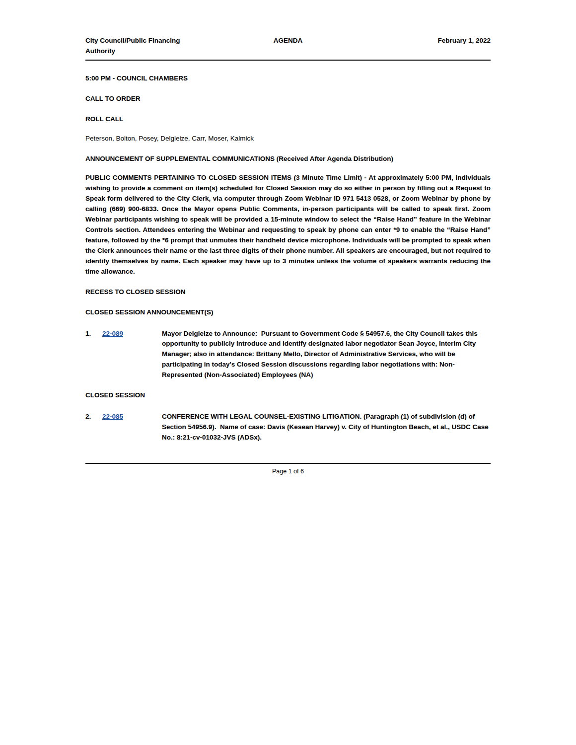City Council/Public Financing
Authority
AGENDA
February 1, 2022
5:00 PM - COUNCIL CHAMBERS
CALL TO ORDER
ROLL CALL
Peterson, Bolton, Posey, Delgleize, Carr, Moser, Kalmick
ANNOUNCEMENT OF SUPPLEMENTAL COMMUNICATIONS (Received After Agenda Distribution)
PUBLIC COMMENTS PERTAINING TO CLOSED SESSION ITEMS (3 Minute Time Limit) - At approximately 5:00 PM, individuals wishing to provide a comment on item(s) scheduled for Closed Session may do so either in person by filling out a Request to Speak form delivered to the City Clerk, via computer through Zoom Webinar ID 971 5413 0528, or Zoom Webinar by phone by calling (669) 900-6833. Once the Mayor opens Public Comments, in-person participants will be called to speak first. Zoom Webinar participants wishing to speak will be provided a 15-minute window to select the “Raise Hand” feature in the Webinar Controls section. Attendees entering the Webinar and requesting to speak by phone can enter *9 to enable the “Raise Hand” feature, followed by the *6 prompt that unmutes their handheld device microphone. Individuals will be prompted to speak when the Clerk announces their name or the last three digits of their phone number. All speakers are encouraged, but not required to identify themselves by name. Each speaker may have up to 3 minutes unless the volume of speakers warrants reducing the time allowance.
RECESS TO CLOSED SESSION
CLOSED SESSION ANNOUNCEMENT(S)
1.
22-089
Mayor Delgleize to Announce: Pursuant to Government Code § 54957.6, the City Council takes this opportunity to publicly introduce and identify designated labor negotiator Sean Joyce, Interim City Manager; also in attendance: Brittany Mello, Director of Administrative Services, who will be participating in today's Closed Session discussions regarding labor negotiations with: Non-Represented (Non-Associated) Employees (NA)
CLOSED SESSION
2.
22-085
CONFERENCE WITH LEGAL COUNSEL-EXISTING LITIGATION. (Paragraph (1) of subdivision (d) of Section 54956.9). Name of case: Davis (Kesean Harvey) v. City of Huntington Beach, et al., USDC Case No.: 8:21-cv-01032-JVS (ADSx).
Page 1 of 6